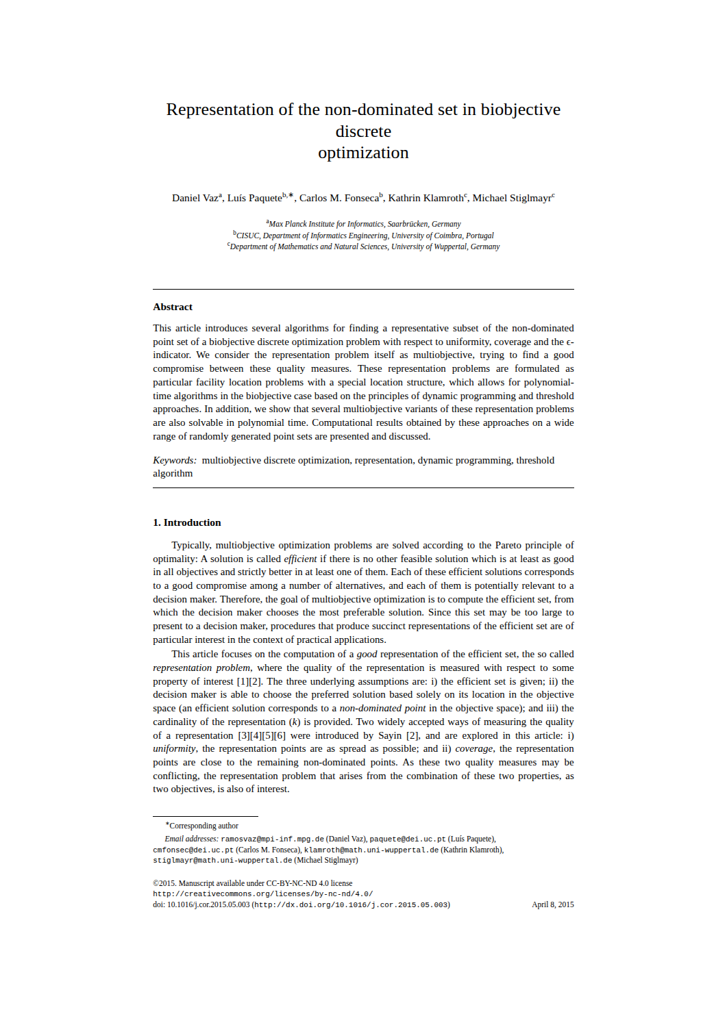Representation of the non-dominated set in biobjective discrete
optimization
Daniel Vaza, Luís Paqueteb,∗, Carlos M. Fonsecab, Kathrin Klamrothc, Michael Stiglmayrc
aMax Planck Institute for Informatics, Saarbrücken, Germany
bCISUC, Department of Informatics Engineering, University of Coimbra, Portugal
cDepartment of Mathematics and Natural Sciences, University of Wuppertal, Germany
Abstract
This article introduces several algorithms for finding a representative subset of the non-dominated point set of a biobjective discrete optimization problem with respect to uniformity, coverage and the ϵ-indicator. We consider the representation problem itself as multiobjective, trying to find a good compromise between these quality measures. These representation problems are formulated as particular facility location problems with a special location structure, which allows for polynomial-time algorithms in the biobjective case based on the principles of dynamic programming and threshold approaches. In addition, we show that several multiobjective variants of these representation problems are also solvable in polynomial time. Computational results obtained by these approaches on a wide range of randomly generated point sets are presented and discussed.
Keywords: multiobjective discrete optimization, representation, dynamic programming, threshold algorithm
1. Introduction
Typically, multiobjective optimization problems are solved according to the Pareto principle of optimality: A solution is called efficient if there is no other feasible solution which is at least as good in all objectives and strictly better in at least one of them. Each of these efficient solutions corresponds to a good compromise among a number of alternatives, and each of them is potentially relevant to a decision maker. Therefore, the goal of multiobjective optimization is to compute the efficient set, from which the decision maker chooses the most preferable solution. Since this set may be too large to present to a decision maker, procedures that produce succinct representations of the efficient set are of particular interest in the context of practical applications.
This article focuses on the computation of a good representation of the efficient set, the so called representation problem, where the quality of the representation is measured with respect to some property of interest [1][2]. The three underlying assumptions are: i) the efficient set is given; ii) the decision maker is able to choose the preferred solution based solely on its location in the objective space (an efficient solution corresponds to a non-dominated point in the objective space); and iii) the cardinality of the representation (k) is provided. Two widely accepted ways of measuring the quality of a representation [3][4][5][6] were introduced by Sayin [2], and are explored in this article: i) uniformity, the representation points are as spread as possible; and ii) coverage, the representation points are close to the remaining non-dominated points. As these two quality measures may be conflicting, the representation problem that arises from the combination of these two properties, as two objectives, is also of interest.
∗Corresponding author
Email addresses: ramosvaz@mpi-inf.mpg.de (Daniel Vaz), paquete@dei.uc.pt (Luís Paquete), cmfonsec@dei.uc.pt (Carlos M. Fonseca), klamroth@math.uni-wuppertal.de (Kathrin Klamroth), stiglmayr@math.uni-wuppertal.de (Michael Stiglmayr)
©2015. Manuscript available under CC-BY-NC-ND 4.0 license
http://creativecommons.org/licenses/by-nc-nd/4.0/
doi: 10.1016/j.cor.2015.05.003 (http://dx.doi.org/10.1016/j.cor.2015.05.003) April 8, 2015